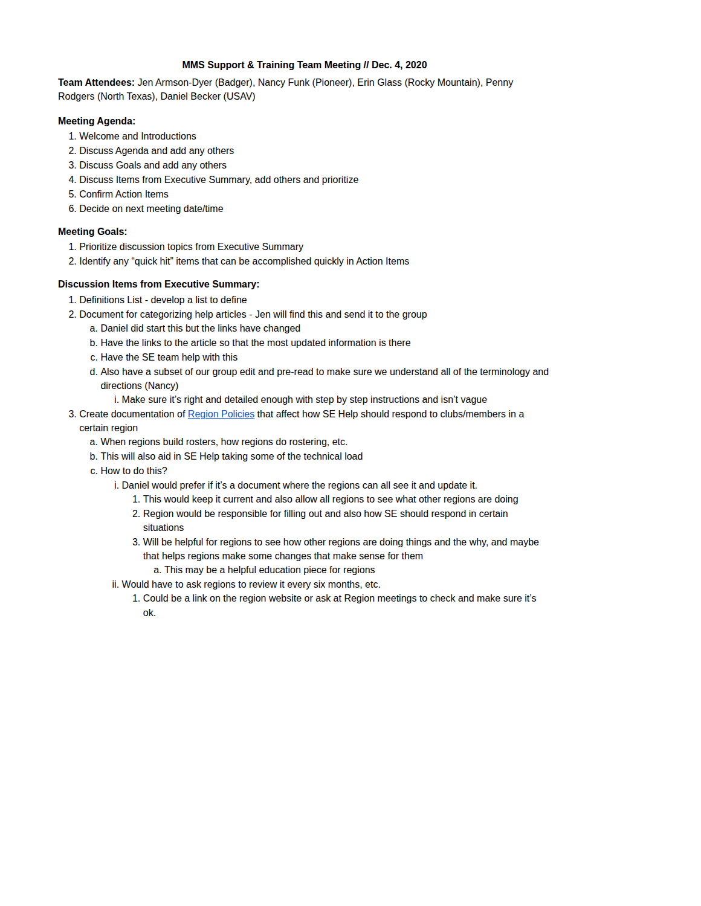MMS Support & Training Team Meeting // Dec. 4, 2020
Team Attendees: Jen Armson-Dyer (Badger), Nancy Funk (Pioneer), Erin Glass (Rocky Mountain), Penny Rodgers (North Texas), Daniel Becker (USAV)
Meeting Agenda:
Welcome and Introductions
Discuss Agenda and add any others
Discuss Goals and add any others
Discuss Items from Executive Summary, add others and prioritize
Confirm Action Items
Decide on next meeting date/time
Meeting Goals:
Prioritize discussion topics from Executive Summary
Identify any “quick hit” items that can be accomplished quickly in Action Items
Discussion Items from Executive Summary:
Definitions List - develop a list to define
Document for categorizing help articles - Jen will find this and send it to the group
Daniel did start this but the links have changed
Have the links to the article so that the most updated information is there
Have the SE team help with this
Also have a subset of our group edit and pre-read to make sure we understand all of the terminology and directions (Nancy)
Make sure it’s right and detailed enough with step by step instructions and isn’t vague
Create documentation of Region Policies that affect how SE Help should respond to clubs/members in a certain region
When regions build rosters, how regions do rostering, etc.
This will also aid in SE Help taking some of the technical load
How to do this?
Daniel would prefer if it’s a document where the regions can all see it and update it.
This would keep it current and also allow all regions to see what other regions are doing
Region would be responsible for filling out and also how SE should respond in certain situations
Will be helpful for regions to see how other regions are doing things and the why, and maybe that helps regions make some changes that make sense for them
This may be a helpful education piece for regions
Would have to ask regions to review it every six months, etc.
Could be a link on the region website or ask at Region meetings to check and make sure it’s ok.